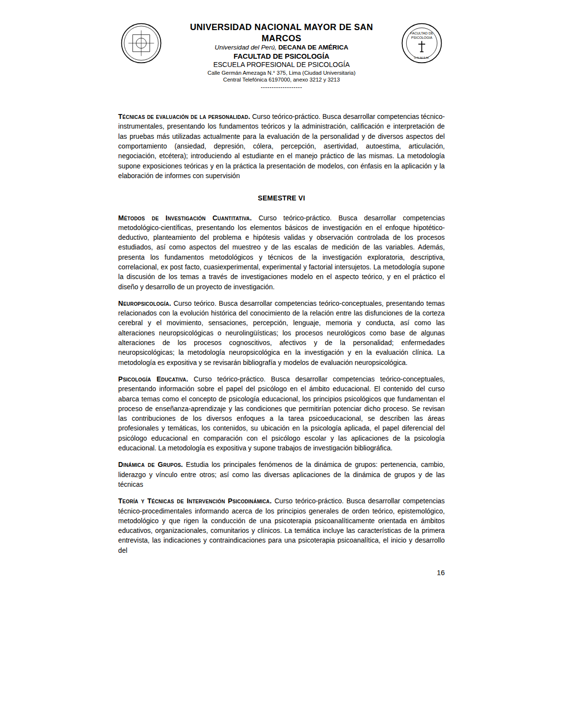UNIVERSIDAD NACIONAL MAYOR DE SAN MARCOS
Universidad del Perú, DECANA DE AMÉRICA
FACULTAD DE PSICOLOGÍA
ESCUELA PROFESIONAL DE PSICOLOGÍA
Calle Germán Amezaga N.° 375, Lima (Ciudad Universitaria)
Central Telefónica 6197000, anexo 3212 y 3213
-------------------
Técnicas de evaluación de la personalidad. Curso teórico-práctico. Busca desarrollar competencias técnico-instrumentales, presentando los fundamentos teóricos y la administración, calificación e interpretación de las pruebas más utilizadas actualmente para la evaluación de la personalidad y de diversos aspectos del comportamiento (ansiedad, depresión, cólera, percepción, asertividad, autoestima, articulación, negociación, etcétera); introduciendo al estudiante en el manejo práctico de las mismas. La metodología supone exposiciones teóricas y en la práctica la presentación de modelos, con énfasis en la aplicación y la elaboración de informes con supervisión
SEMESTRE VI
Métodos de Investigación Cuantitativa. Curso teórico-práctico. Busca desarrollar competencias metodológico-científicas, presentando los elementos básicos de investigación en el enfoque hipotético-deductivo, planteamiento del problema e hipótesis validas y observación controlada de los procesos estudiados, así como aspectos del muestreo y de las escalas de medición de las variables. Además, presenta los fundamentos metodológicos y técnicos de la investigación exploratoria, descriptiva, correlacional, ex post facto, cuasiexperimental, experimental y factorial intersujetos. La metodología supone la discusión de los temas a través de investigaciones modelo en el aspecto teórico, y en el práctico el diseño y desarrollo de un proyecto de investigación.
Neuropsicología. Curso teórico. Busca desarrollar competencias teórico-conceptuales, presentando temas relacionados con la evolución histórica del conocimiento de la relación entre las disfunciones de la corteza cerebral y el movimiento, sensaciones, percepción, lenguaje, memoria y conducta, así como las alteraciones neuropsicológicas o neurolingüísticas; los procesos neurológicos como base de algunas alteraciones de los procesos cognoscitivos, afectivos y de la personalidad; enfermedades neuropsicológicas; la metodología neuropsicológica en la investigación y en la evaluación clínica. La metodología es expositiva y se revisarán bibliografía y modelos de evaluación neuropsicológica.
Psicología Educativa. Curso teórico-práctico. Busca desarrollar competencias teórico-conceptuales, presentando información sobre el papel del psicólogo en el ámbito educacional. El contenido del curso abarca temas como el concepto de psicología educacional, los principios psicológicos que fundamentan el proceso de enseñanza-aprendizaje y las condiciones que permitirían potenciar dicho proceso. Se revisan las contribuciones de los diversos enfoques a la tarea psicoeducacional, se describen las áreas profesionales y temáticas, los contenidos, su ubicación en la psicología aplicada, el papel diferencial del psicólogo educacional en comparación con el psicólogo escolar y las aplicaciones de la psicología educacional. La metodología es expositiva y supone trabajos de investigación bibliográfica.
Dinámica de Grupos. Estudia los principales fenómenos de la dinámica de grupos: pertenencia, cambio, liderazgo y vínculo entre otros; así como las diversas aplicaciones de la dinámica de grupos y de las técnicas
Teoría y Técnicas de Intervención Psicodinámica. Curso teórico-práctico. Busca desarrollar competencias técnico-procedimentales informando acerca de los principios generales de orden teórico, epistemológico, metodológico y que rigen la conducción de una psicoterapia psicoanalíticamente orientada en ámbitos educativos, organizacionales, comunitarios y clínicos. La temática incluye las características de la primera entrevista, las indicaciones y contraindicaciones para una psicoterapia psicoanalítica, el inicio y desarrollo del
16